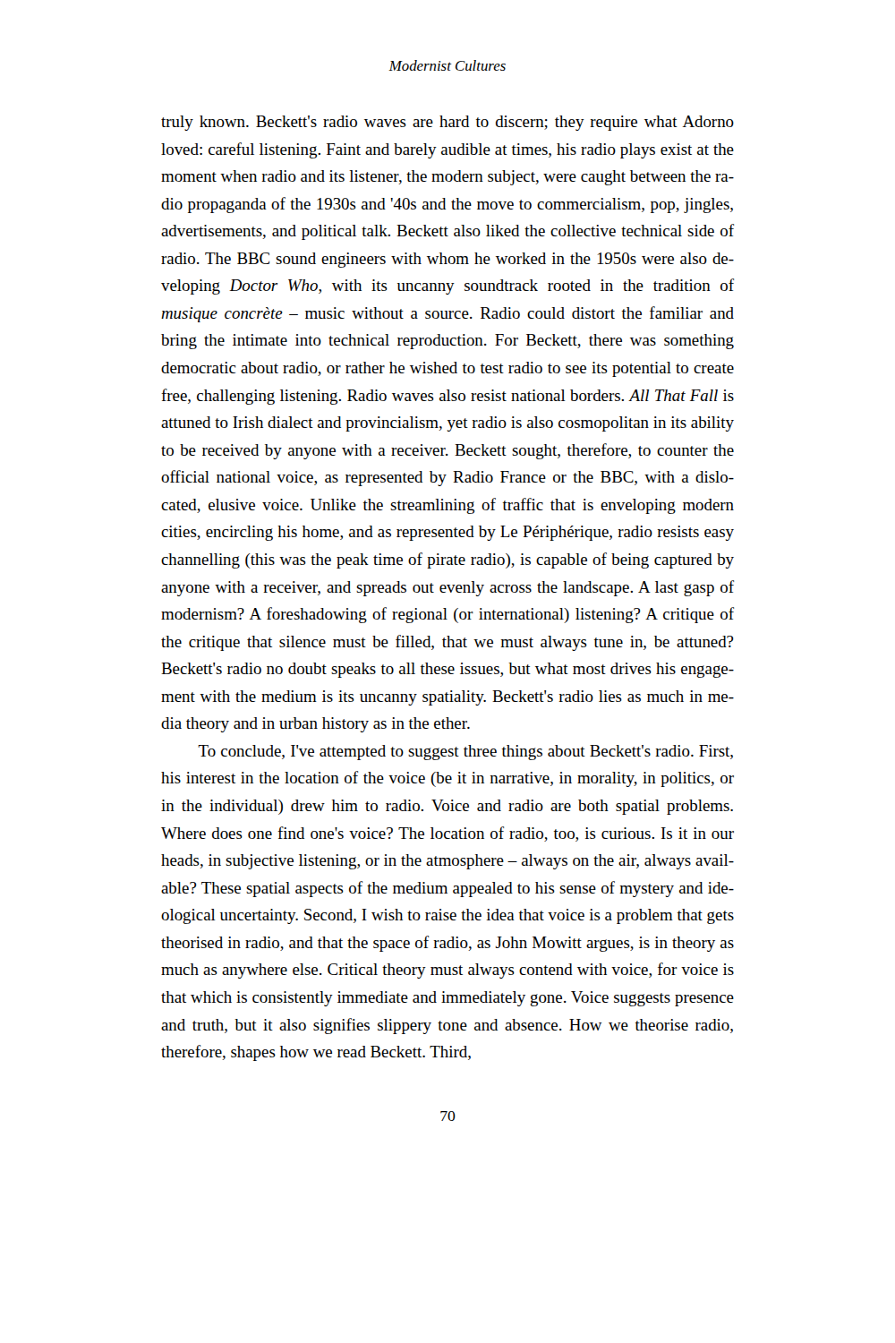Modernist Cultures
truly known. Beckett's radio waves are hard to discern; they require what Adorno loved: careful listening. Faint and barely audible at times, his radio plays exist at the moment when radio and its listener, the modern subject, were caught between the radio propaganda of the 1930s and '40s and the move to commercialism, pop, jingles, advertisements, and political talk. Beckett also liked the collective technical side of radio. The BBC sound engineers with whom he worked in the 1950s were also developing Doctor Who, with its uncanny soundtrack rooted in the tradition of musique concrète – music without a source. Radio could distort the familiar and bring the intimate into technical reproduction. For Beckett, there was something democratic about radio, or rather he wished to test radio to see its potential to create free, challenging listening. Radio waves also resist national borders. All That Fall is attuned to Irish dialect and provincialism, yet radio is also cosmopolitan in its ability to be received by anyone with a receiver. Beckett sought, therefore, to counter the official national voice, as represented by Radio France or the BBC, with a dislocated, elusive voice. Unlike the streamlining of traffic that is enveloping modern cities, encircling his home, and as represented by Le Périphérique, radio resists easy channelling (this was the peak time of pirate radio), is capable of being captured by anyone with a receiver, and spreads out evenly across the landscape. A last gasp of modernism? A foreshadowing of regional (or international) listening? A critique of the critique that silence must be filled, that we must always tune in, be attuned? Beckett's radio no doubt speaks to all these issues, but what most drives his engagement with the medium is its uncanny spatiality. Beckett's radio lies as much in media theory and in urban history as in the ether.
To conclude, I've attempted to suggest three things about Beckett's radio. First, his interest in the location of the voice (be it in narrative, in morality, in politics, or in the individual) drew him to radio. Voice and radio are both spatial problems. Where does one find one's voice? The location of radio, too, is curious. Is it in our heads, in subjective listening, or in the atmosphere – always on the air, always available? These spatial aspects of the medium appealed to his sense of mystery and ideological uncertainty. Second, I wish to raise the idea that voice is a problem that gets theorised in radio, and that the space of radio, as John Mowitt argues, is in theory as much as anywhere else. Critical theory must always contend with voice, for voice is that which is consistently immediate and immediately gone. Voice suggests presence and truth, but it also signifies slippery tone and absence. How we theorise radio, therefore, shapes how we read Beckett. Third,
70